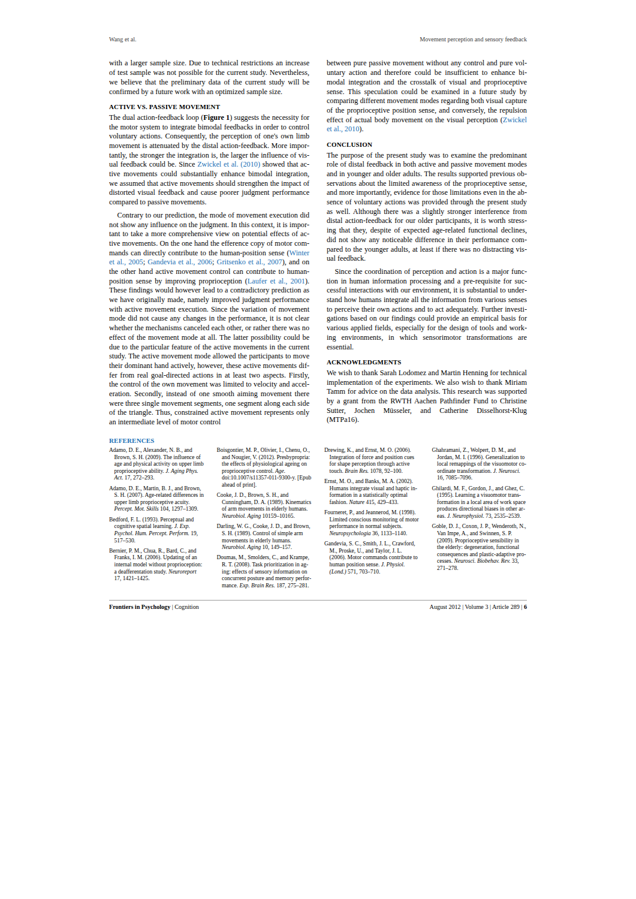Wang et al.
Movement perception and sensory feedback
with a larger sample size. Due to technical restrictions an increase of test sample was not possible for the current study. Nevertheless, we believe that the preliminary data of the current study will be confirmed by a future work with an optimized sample size.
Active vs. passive movement
The dual action-feedback loop (Figure 1) suggests the necessity for the motor system to integrate bimodal feedbacks in order to control voluntary actions. Consequently, the perception of one's own limb movement is attenuated by the distal action-feedback. More importantly, the stronger the integration is, the larger the influence of visual feedback could be. Since Zwickel et al. (2010) showed that active movements could substantially enhance bimodal integration, we assumed that active movements should strengthen the impact of distorted visual feedback and cause poorer judgment performance compared to passive movements.
Contrary to our prediction, the mode of movement execution did not show any influence on the judgment. In this context, it is important to take a more comprehensive view on potential effects of active movements. On the one hand the efference copy of motor commands can directly contribute to the human-position sense (Winter et al., 2005; Gandevia et al., 2006; Gritsenko et al., 2007), and on the other hand active movement control can contribute to human-position sense by improving proprioception (Laufer et al., 2001). These findings would however lead to a contradictory prediction as we have originally made, namely improved judgment performance with active movement execution. Since the variation of movement mode did not cause any changes in the performance, it is not clear whether the mechanisms canceled each other, or rather there was no effect of the movement mode at all. The latter possibility could be due to the particular feature of the active movements in the current study. The active movement mode allowed the participants to move their dominant hand actively, however, these active movements differ from real goal-directed actions in at least two aspects. Firstly, the control of the own movement was limited to velocity and acceleration. Secondly, instead of one smooth aiming movement there were three single movement segments, one segment along each side of the triangle. Thus, constrained active movement represents only an intermediate level of motor control
between pure passive movement without any control and pure voluntary action and therefore could be insufficient to enhance bimodal integration and the crosstalk of visual and proprioceptive sense. This speculation could be examined in a future study by comparing different movement modes regarding both visual capture of the proprioceptive position sense, and conversely, the repulsion effect of actual body movement on the visual perception (Zwickel et al., 2010).
Conclusion
The purpose of the present study was to examine the predominant role of distal feedback in both active and passive movement modes and in younger and older adults. The results supported previous observations about the limited awareness of the proprioceptive sense, and more importantly, evidence for those limitations even in the absence of voluntary actions was provided through the present study as well. Although there was a slightly stronger interference from distal action-feedback for our older participants, it is worth stressing that they, despite of expected age-related functional declines, did not show any noticeable difference in their performance compared to the younger adults, at least if there was no distracting visual feedback.
Since the coordination of perception and action is a major function in human information processing and a pre-requisite for successful interactions with our environment, it is substantial to understand how humans integrate all the information from various senses to perceive their own actions and to act adequately. Further investigations based on our findings could provide an empirical basis for various applied fields, especially for the design of tools and working environments, in which sensorimotor transformations are essential.
Acknowledgments
We wish to thank Sarah Lodomez and Martin Henning for technical implementation of the experiments. We also wish to thank Miriam Tamm for advice on the data analysis. This research was supported by a grant from the RWTH Aachen Pathfinder Fund to Christine Sutter, Jochen Müsseler, and Catherine Disselhorst-Klug (MTPa16).
References
Adamo, D. E., Alexander, N. B., and Brown, S. H. (2009). The influence of age and physical activity on upper limb proprioceptive ability. J. Aging Phys. Act. 17, 272–293.
Adamo, D. E., Martin, B. J., and Brown, S. H. (2007). Age-related differences in upper limb proprioceptive acuity. Percept. Mot. Skills 104, 1297–1309.
Bedford, F. L. (1993). Perceptual and cognitive spatial learning. J. Exp. Psychol. Hum. Percept. Perform. 19, 517–530.
Bernier, P. M., Chua, R., Bard, C., and Franks, I. M. (2006). Updating of an internal model without proprioception: a deafferentation study. Neuroreport 17, 1421–1425.
Boisgontier, M. P., Olivier, I., Chenu, O., and Nougier, V. (2012). Presbypropria: the effects of physiological ageing on proprioceptive control. Age. doi:10.1007/s11357-011-9300-y. [Epub ahead of print].
Cooke, J. D., Brown, S. H., and Cunningham, D. A. (1989). Kinematics of arm movements in elderly humans. Neurobiol. Aging 10159–10165.
Darling, W. G., Cooke, J. D., and Brown, S. H. (1989). Control of simple arm movements in elderly humans. Neurobiol. Aging 10, 149–157.
Doumas, M., Smolders, C., and Krampe, R. T. (2008). Task prioritization in aging: effects of sensory information on concurrent posture and memory performance. Exp. Brain Res. 187, 275–281.
Drewing, K., and Ernst, M. O. (2006). Integration of force and position cues for shape perception through active touch. Brain Res. 1078, 92–100.
Ernst, M. O., and Banks, M. A. (2002). Humans integrate visual and haptic information in a statistically optimal fashion. Nature 415, 429–433.
Fourneret, P., and Jeannerod, M. (1998). Limited conscious monitoring of motor performance in normal subjects. Neuropsychologia 36, 1133–1140.
Gandevia, S. C., Smith, J. L., Crawford, M., Proske, U., and Taylor, J. L. (2006). Motor commands contribute to human position sense. J. Physiol. (Lond.) 571, 703–710.
Ghahramani, Z., Wolpert, D. M., and Jordan, M. I. (1996). Generalization to local remappings of the visuomotor coordinate transformation. J. Neurosci. 16, 7085–7096.
Ghilardi, M. F., Gordon, J., and Ghez, C. (1995). Learning a visuomotor transformation in a local area of work space produces directional biases in other areas. J. Neurophysiol. 73, 2535–2539.
Goble, D. J., Coxon, J. P., Wenderoth, N., Van Impe, A., and Swinnen, S. P. (2009). Proprioceptive sensibility in the elderly: degeneration, functional consequences and plastic-adaptive processes. Neurosci. Biobehav. Rev. 33, 271–278.
Frontiers in Psychology | Cognition
August 2012 | Volume 3 | Article 289 | 6